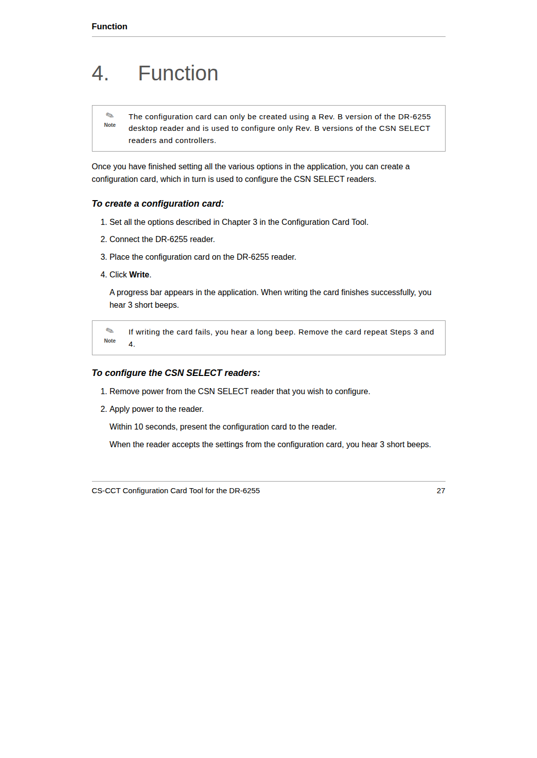Function
4. Function
✎ Note
The configuration card can only be created using a Rev. B version of the DR-6255 desktop reader and is used to configure only Rev. B versions of the CSN SELECT readers and controllers.
Once you have finished setting all the various options in the application, you can create a configuration card, which in turn is used to configure the CSN SELECT readers.
To create a configuration card:
Set all the options described in Chapter 3 in the Configuration Card Tool.
Connect the DR-6255 reader.
Place the configuration card on the DR-6255 reader.
Click Write.
A progress bar appears in the application. When writing the card finishes successfully, you hear 3 short beeps.
✎ Note
If writing the card fails, you hear a long beep. Remove the card repeat Steps 3 and 4.
To configure the CSN SELECT readers:
Remove power from the CSN SELECT reader that you wish to configure.
Apply power to the reader.
Within 10 seconds, present the configuration card to the reader.
When the reader accepts the settings from the configuration card, you hear 3 short beeps.
CS-CCT Configuration Card Tool for the DR-6255 27